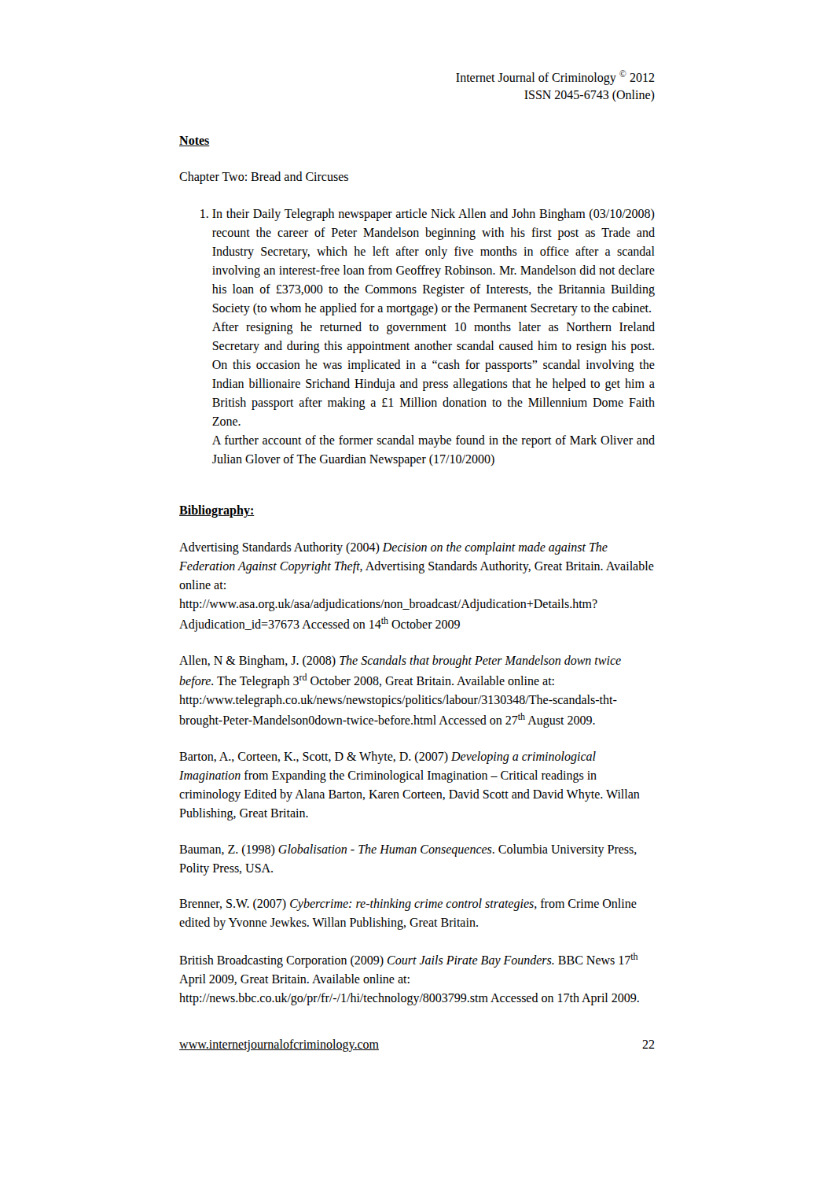Internet Journal of Criminology © 2012
ISSN 2045-6743 (Online)
Notes
Chapter Two: Bread and Circuses
In their Daily Telegraph newspaper article Nick Allen and John Bingham (03/10/2008) recount the career of Peter Mandelson beginning with his first post as Trade and Industry Secretary, which he left after only five months in office after a scandal involving an interest-free loan from Geoffrey Robinson. Mr. Mandelson did not declare his loan of £373,000 to the Commons Register of Interests, the Britannia Building Society (to whom he applied for a mortgage) or the Permanent Secretary to the cabinet.
After resigning he returned to government 10 months later as Northern Ireland Secretary and during this appointment another scandal caused him to resign his post. On this occasion he was implicated in a “cash for passports” scandal involving the Indian billionaire Srichand Hinduja and press allegations that he helped to get him a British passport after making a £1 Million donation to the Millennium Dome Faith Zone.
A further account of the former scandal maybe found in the report of Mark Oliver and Julian Glover of The Guardian Newspaper (17/10/2000)
Bibliography:
Advertising Standards Authority (2004) Decision on the complaint made against The Federation Against Copyright Theft, Advertising Standards Authority, Great Britain. Available online at:
http://www.asa.org.uk/asa/adjudications/non_broadcast/Adjudication+Details.htm?Adjudication_id=37673 Accessed on 14th October 2009
Allen, N & Bingham, J. (2008) The Scandals that brought Peter Mandelson down twice before. The Telegraph 3rd October 2008, Great Britain. Available online at: http:/www.telegraph.co.uk/news/newstopics/politics/labour/3130348/The-scandals-tht-brought-Peter-Mandelson0down-twice-before.html Accessed on 27th August 2009.
Barton, A., Corteen, K., Scott, D & Whyte, D. (2007) Developing a criminological Imagination from Expanding the Criminological Imagination – Critical readings in criminology Edited by Alana Barton, Karen Corteen, David Scott and David Whyte. Willan Publishing, Great Britain.
Bauman, Z. (1998) Globalisation - The Human Consequences. Columbia University Press, Polity Press, USA.
Brenner, S.W. (2007) Cybercrime: re-thinking crime control strategies, from Crime Online edited by Yvonne Jewkes. Willan Publishing, Great Britain.
British Broadcasting Corporation (2009) Court Jails Pirate Bay Founders. BBC News 17th April 2009, Great Britain. Available online at: http://news.bbc.co.uk/go/pr/fr/-/1/hi/technology/8003799.stm Accessed on 17th April 2009.
www.internetjournalofcriminology.com 22